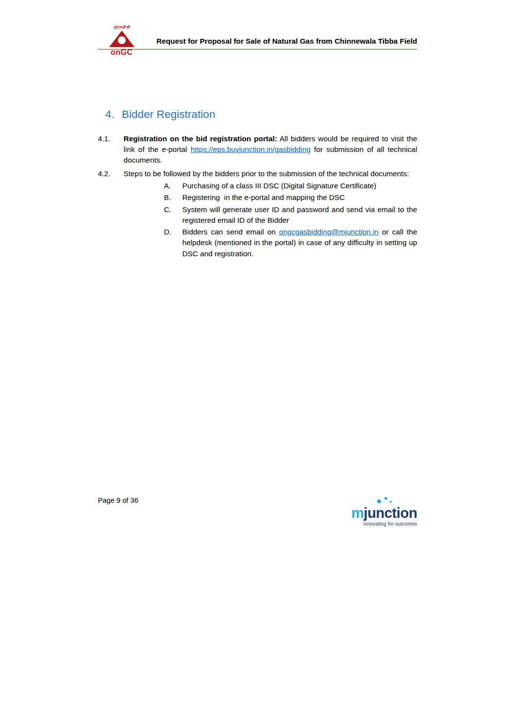ओएनजीसी onGC
Request for Proposal for Sale of Natural Gas from Chinnewala Tibba Field
4. Bidder Registration
4.1. Registration on the bid registration portal: All bidders would be required to visit the link of the e-portal https://eps.buyjunction.in/gasbidding for submission of all technical documents.
4.2. Steps to be followed by the bidders prior to the submission of the technical documents:
A. Purchasing of a class III DSC (Digital Signature Certificate)
B. Registering in the e-portal and mapping the DSC
C. System will generate user ID and password and send via email to the registered email ID of the Bidder
D. Bidders can send email on ongcgasbidding@mjunction.in or call the helpdesk (mentioned in the portal) in case of any difficulty in setting up DSC and registration.
Page 9 of 36
mjunction
innovating for outcomes